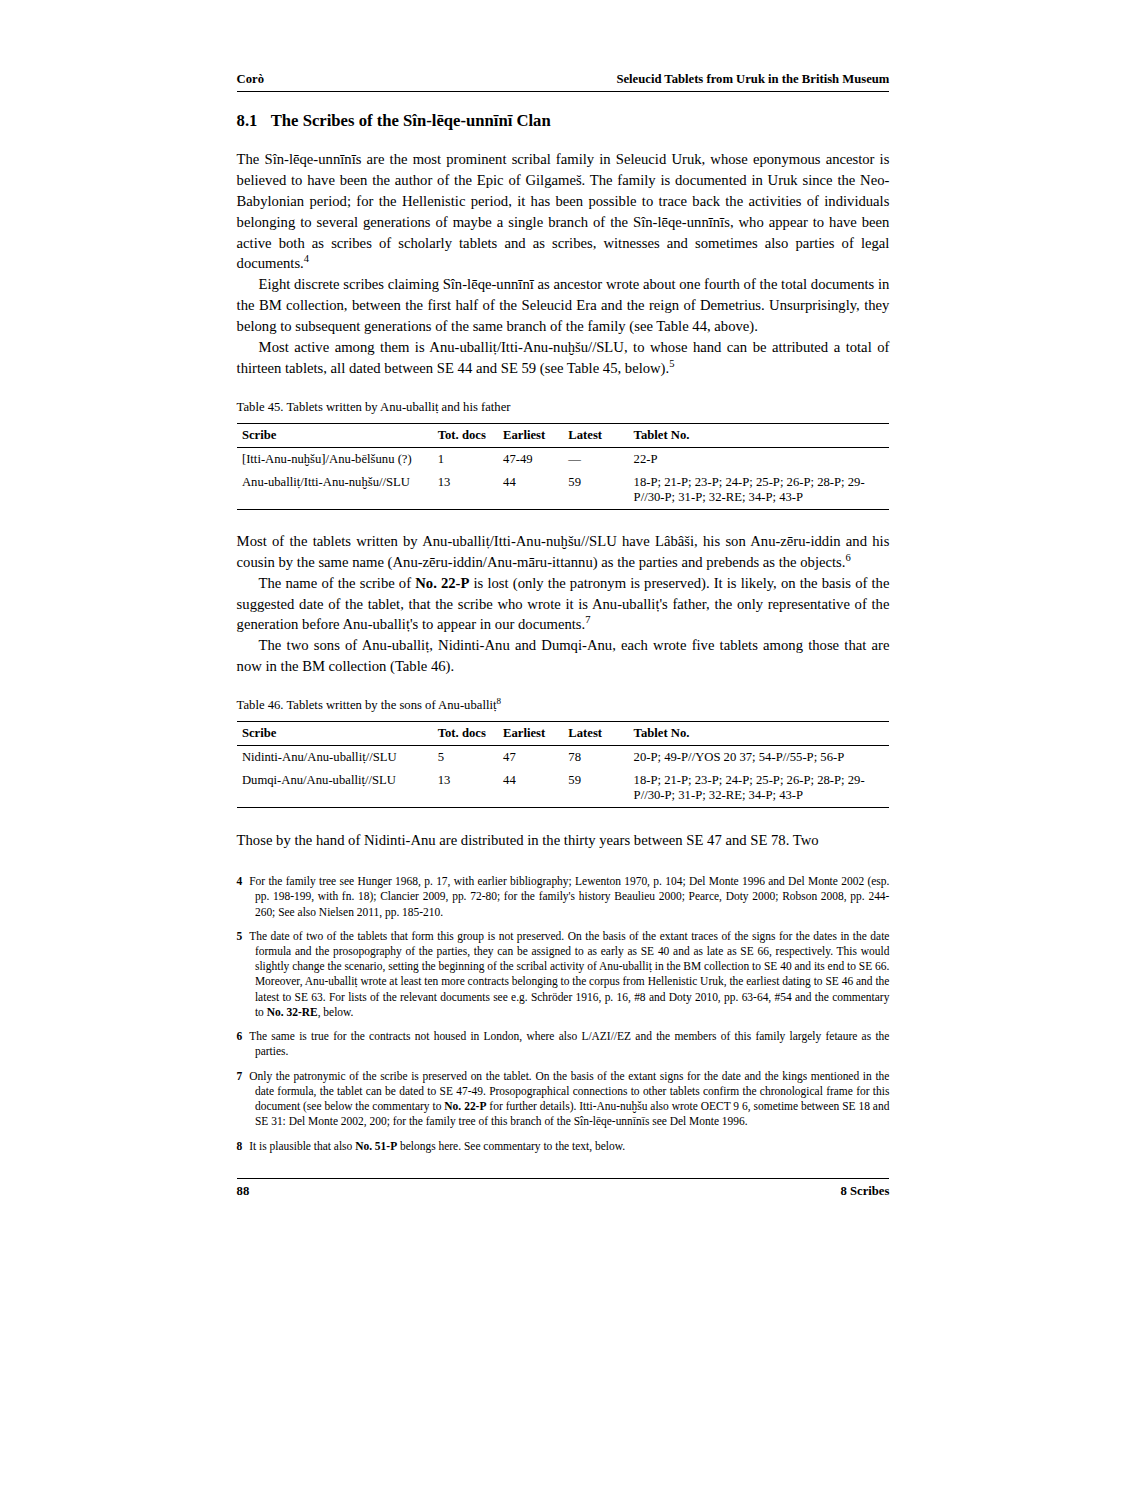Corò
Seleucid Tablets from Uruk in the British Museum
8.1 The Scribes of the Sîn-lēqe-unnīnī Clan
The Sîn-lēqe-unnīnīs are the most prominent scribal family in Seleucid Uruk, whose eponymous ancestor is believed to have been the author of the Epic of Gilgameš. The family is documented in Uruk since the Neo-Babylonian period; for the Hellenistic period, it has been possible to trace back the activities of individuals belonging to several generations of maybe a single branch of the Sîn-lēqe-unnīnīs, who appear to have been active both as scribes of scholarly tablets and as scribes, witnesses and sometimes also parties of legal documents.4
Eight discrete scribes claiming Sîn-lēqe-unnīnī as ancestor wrote about one fourth of the total documents in the BM collection, between the first half of the Seleucid Era and the reign of Demetrius. Unsurprisingly, they belong to subsequent generations of the same branch of the family (see Table 44, above).
Most active among them is Anu-uballiṭ/Itti-Anu-nuḫšu//SLU, to whose hand can be attributed a total of thirteen tablets, all dated between SE 44 and SE 59 (see Table 45, below).5
Table 45. Tablets written by Anu-uballiṭ and his father
| Scribe | Tot. docs | Earliest | Latest | Tablet No. |
| --- | --- | --- | --- | --- |
| [Itti-Anu-nuḫšu]/Anu-bēlšunu (?) | 1 | 47-49 | — | 22-P |
| Anu-uballiṭ/Itti-Anu-nuḫšu//SLU | 13 | 44 | 59 | 18-P; 21-P; 23-P; 24-P; 25-P; 26-P; 28-P; 29-P//30-P; 31-P; 32-RE; 34-P; 43-P |
Most of the tablets written by Anu-uballiṭ/Itti-Anu-nuḫšu//SLU have Lâbâši, his son Anu-zēru-iddin and his cousin by the same name (Anu-zēru-iddin/Anu-māru-ittannu) as the parties and prebends as the objects.6
The name of the scribe of No. 22-P is lost (only the patronym is preserved). It is likely, on the basis of the suggested date of the tablet, that the scribe who wrote it is Anu-uballiṭ's father, the only representative of the generation before Anu-uballiṭ's to appear in our documents.7
The two sons of Anu-uballiṭ, Nidinti-Anu and Dumqi-Anu, each wrote five tablets among those that are now in the BM collection (Table 46).
Table 46. Tablets written by the sons of Anu-uballiṭ8
| Scribe | Tot. docs | Earliest | Latest | Tablet No. |
| --- | --- | --- | --- | --- |
| Nidinti-Anu/Anu-uballiṭ//SLU | 5 | 47 | 78 | 20-P; 49-P//YOS 20 37; 54-P//55-P; 56-P |
| Dumqi-Anu/Anu-uballiṭ//SLU | 13 | 44 | 59 | 18-P; 21-P; 23-P; 24-P; 25-P; 26-P; 28-P; 29-P//30-P; 31-P; 32-RE; 34-P; 43-P |
Those by the hand of Nidinti-Anu are distributed in the thirty years between SE 47 and SE 78. Two
4 For the family tree see Hunger 1968, p. 17, with earlier bibliography; Lewenton 1970, p. 104; Del Monte 1996 and Del Monte 2002 (esp. pp. 198-199, with fn. 18); Clancier 2009, pp. 72-80; for the family's history Beaulieu 2000; Pearce, Doty 2000; Robson 2008, pp. 244-260; See also Nielsen 2011, pp. 185-210.
5 The date of two of the tablets that form this group is not preserved. On the basis of the extant traces of the signs for the dates in the date formula and the prosopography of the parties, they can be assigned to as early as SE 40 and as late as SE 66, respectively. This would slightly change the scenario, setting the beginning of the scribal activity of Anu-uballiṭ in the BM collection to SE 40 and its end to SE 66. Moreover, Anu-uballiṭ wrote at least ten more contracts belonging to the corpus from Hellenistic Uruk, the earliest dating to SE 46 and the latest to SE 63. For lists of the relevant documents see e.g. Schröder 1916, p. 16, #8 and Doty 2010, pp. 63-64, #54 and the commentary to No. 32-RE, below.
6 The same is true for the contracts not housed in London, where also L/AZI//EZ and the members of this family largely fetaure as the parties.
7 Only the patronymic of the scribe is preserved on the tablet. On the basis of the extant signs for the date and the kings mentioned in the date formula, the tablet can be dated to SE 47-49. Prosopographical connections to other tablets confirm the chronological frame for this document (see below the commentary to No. 22-P for further details). Itti-Anu-nuḫšu also wrote OECT 9 6, sometime between SE 18 and SE 31: Del Monte 2002, 200; for the family tree of this branch of the Sîn-lēqe-unnīnīs see Del Monte 1996.
8 It is plausible that also No. 51-P belongs here. See commentary to the text, below.
88
8 Scribes